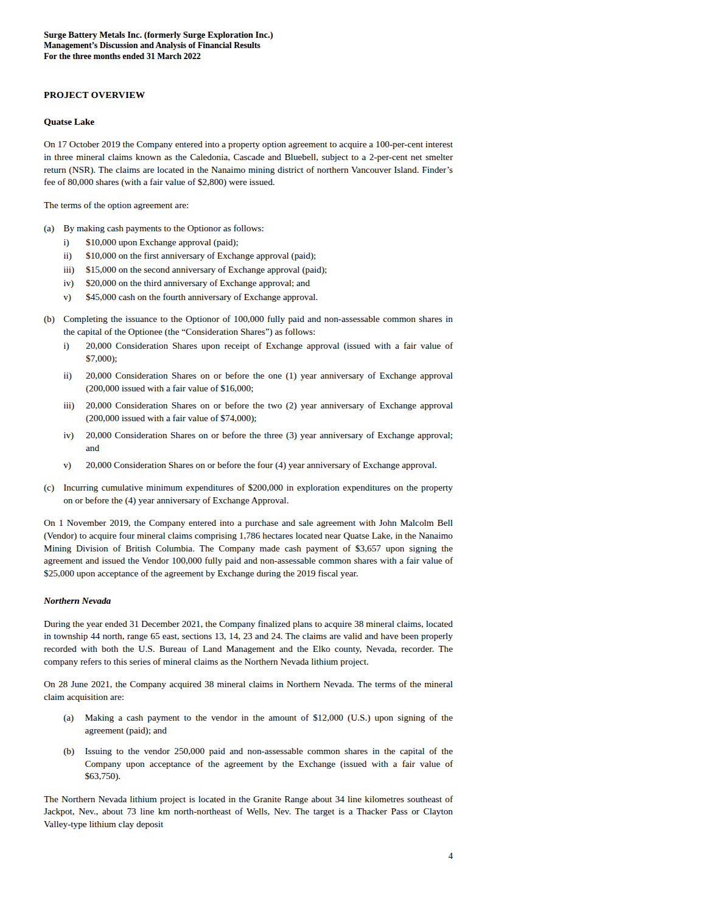Surge Battery Metals Inc. (formerly Surge Exploration Inc.)
Management’s Discussion and Analysis of Financial Results
For the three months ended 31 March 2022
PROJECT OVERVIEW
Quatse Lake
On 17 October 2019 the Company entered into a property option agreement to acquire a 100-per-cent interest in three mineral claims known as the Caledonia, Cascade and Bluebell, subject to a 2-per-cent net smelter return (NSR). The claims are located in the Nanaimo mining district of northern Vancouver Island. Finder’s fee of 80,000 shares (with a fair value of $2,800) were issued.
The terms of the option agreement are:
(a) By making cash payments to the Optionor as follows:
i)$10,000 upon Exchange approval (paid);
ii)$10,000 on the first anniversary of Exchange approval (paid);
iii)$15,000 on the second anniversary of Exchange approval (paid);
iv)$20,000 on the third anniversary of Exchange approval; and
v)$45,000 cash on the fourth anniversary of Exchange approval.
(b) Completing the issuance to the Optionor of 100,000 fully paid and non-assessable common shares in the capital of the Optionee (the “Consideration Shares”) as follows:
i) 20,000 Consideration Shares upon receipt of Exchange approval (issued with a fair value of $7,000);
ii) 20,000 Consideration Shares on or before the one (1) year anniversary of Exchange approval (200,000 issued with a fair value of $16,000;
iii) 20,000 Consideration Shares on or before the two (2) year anniversary of Exchange approval (200,000 issued with a fair value of $74,000);
iv) 20,000 Consideration Shares on or before the three (3) year anniversary of Exchange approval; and
v) 20,000 Consideration Shares on or before the four (4) year anniversary of Exchange approval.
(c) Incurring cumulative minimum expenditures of $200,000 in exploration expenditures on the property on or before the (4) year anniversary of Exchange Approval.
On 1 November 2019, the Company entered into a purchase and sale agreement with John Malcolm Bell (Vendor) to acquire four mineral claims comprising 1,786 hectares located near Quatse Lake, in the Nanaimo Mining Division of British Columbia. The Company made cash payment of $3,657 upon signing the agreement and issued the Vendor 100,000 fully paid and non-assessable common shares with a fair value of $25,000 upon acceptance of the agreement by Exchange during the 2019 fiscal year.
Northern Nevada
During the year ended 31 December 2021, the Company finalized plans to acquire 38 mineral claims, located in township 44 north, range 65 east, sections 13, 14, 23 and 24. The claims are valid and have been properly recorded with both the U.S. Bureau of Land Management and the Elko county, Nevada, recorder. The company refers to this series of mineral claims as the Northern Nevada lithium project.
On 28 June 2021, the Company acquired 38 mineral claims in Northern Nevada. The terms of the mineral claim acquisition are:
(a) Making a cash payment to the vendor in the amount of $12,000 (U.S.) upon signing of the agreement (paid); and
(b) Issuing to the vendor 250,000 paid and non-assessable common shares in the capital of the Company upon acceptance of the agreement by the Exchange (issued with a fair value of $63,750).
The Northern Nevada lithium project is located in the Granite Range about 34 line kilometres southeast of Jackpot, Nev., about 73 line km north-northeast of Wells, Nev. The target is a Thacker Pass or Clayton Valley-type lithium clay deposit
4